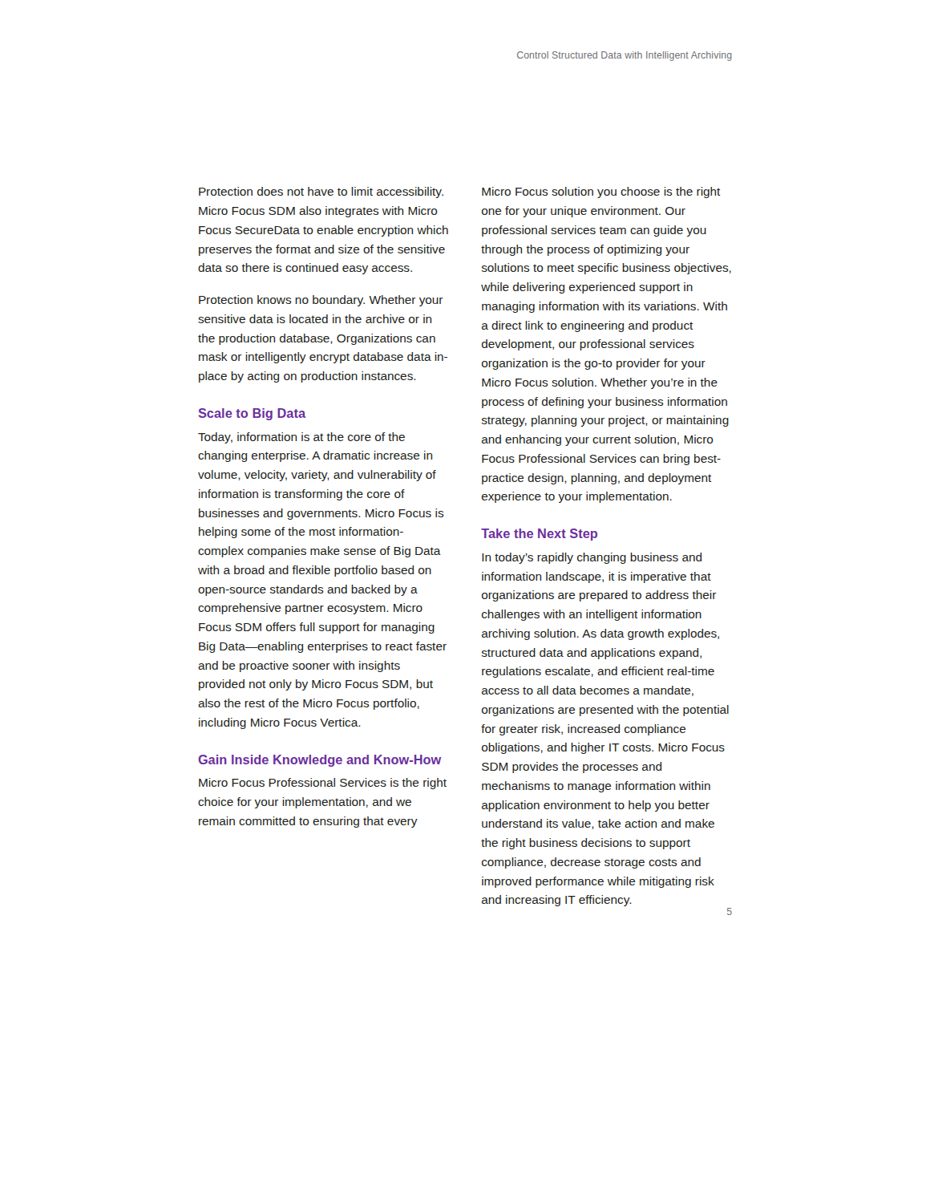Control Structured Data with Intelligent Archiving
Protection does not have to limit accessibility. Micro Focus SDM also integrates with Micro Focus SecureData to enable encryption which preserves the format and size of the sensitive data so there is continued easy access.
Protection knows no boundary. Whether your sensitive data is located in the archive or in the production database, Organizations can mask or intelligently encrypt database data in-place by acting on production instances.
Scale to Big Data
Today, information is at the core of the changing enterprise. A dramatic increase in volume, velocity, variety, and vulnerability of information is transforming the core of businesses and governments. Micro Focus is helping some of the most information-complex companies make sense of Big Data with a broad and flexible portfolio based on open-source standards and backed by a comprehensive partner ecosystem. Micro Focus SDM offers full support for managing Big Data—enabling enterprises to react faster and be proactive sooner with insights provided not only by Micro Focus SDM, but also the rest of the Micro Focus portfolio, including Micro Focus Vertica.
Gain Inside Knowledge and Know-How
Micro Focus Professional Services is the right choice for your implementation, and we remain committed to ensuring that every
Micro Focus solution you choose is the right one for your unique environment. Our professional services team can guide you through the process of optimizing your solutions to meet specific business objectives, while delivering experienced support in managing information with its variations. With a direct link to engineering and product development, our professional services organization is the go-to provider for your Micro Focus solution. Whether you’re in the process of defining your business information strategy, planning your project, or maintaining and enhancing your current solution, Micro Focus Professional Services can bring best-practice design, planning, and deployment experience to your implementation.
Take the Next Step
In today’s rapidly changing business and information landscape, it is imperative that organizations are prepared to address their challenges with an intelligent information archiving solution. As data growth explodes, structured data and applications expand, regulations escalate, and efficient real-time access to all data becomes a mandate, organizations are presented with the potential for greater risk, increased compliance obligations, and higher IT costs. Micro Focus SDM provides the processes and mechanisms to manage information within application environment to help you better understand its value, take action and make the right business decisions to support compliance, decrease storage costs and improved performance while mitigating risk and increasing IT efficiency.
5